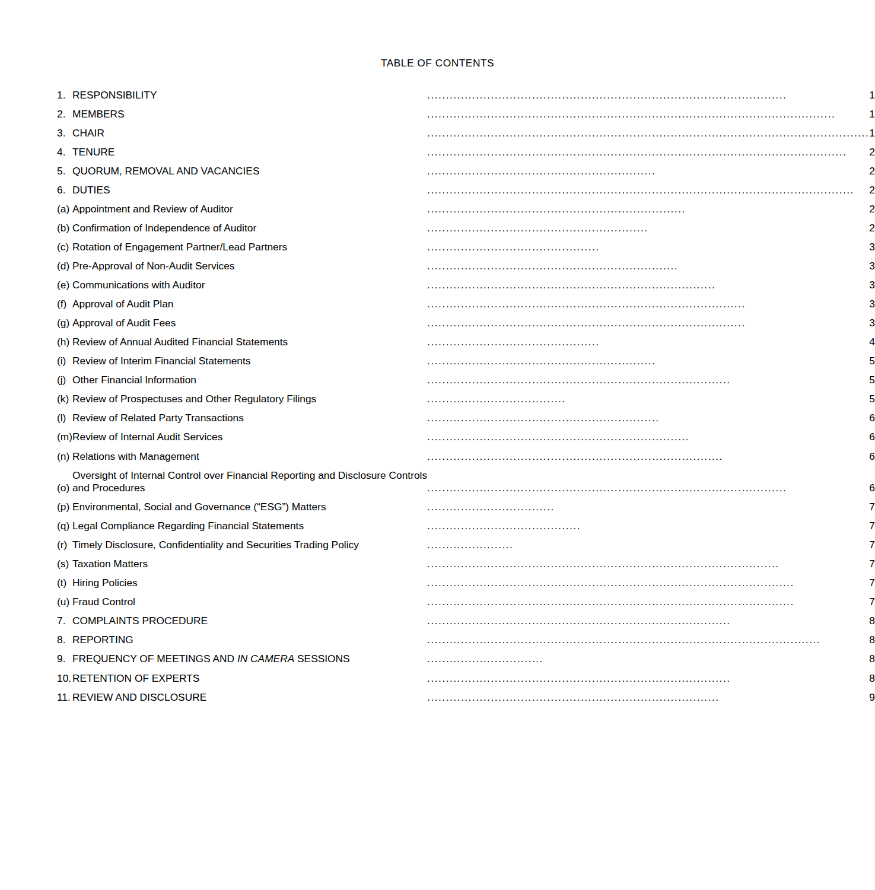TABLE OF CONTENTS
| 1. | RESPONSIBILITY | ................................................................................................ | 1 |
| 2. | MEMBERS | ............................................................................................................. | 1 |
| 3. | CHAIR | ...................................................................................................................... | 1 |
| 4. | TENURE | ................................................................................................................ | 2 |
| 5. | QUORUM, REMOVAL AND VACANCIES | ............................................................. | 2 |
| 6. | DUTIES | .................................................................................................................. | 2 |
| (a) | Appointment and Review of Auditor | ..................................................................... | 2 |
| (b) | Confirmation of Independence of Auditor | ........................................................... | 2 |
| (c) | Rotation of Engagement Partner/Lead Partners | .............................................. | 3 |
| (d) | Pre-Approval of Non-Audit Services | ................................................................... | 3 |
| (e) | Communications with Auditor | ............................................................................. | 3 |
| (f) | Approval of Audit Plan | ..................................................................................... | 3 |
| (g) | Approval of Audit Fees | ..................................................................................... | 3 |
| (h) | Review of Annual Audited Financial Statements | .............................................. | 4 |
| (i) | Review of Interim Financial Statements | ............................................................. | 5 |
| (j) | Other Financial Information | ................................................................................. | 5 |
| (k) | Review of Prospectuses and Other Regulatory Filings | ..................................... | 5 |
| (l) | Review of Related Party Transactions | .............................................................. | 6 |
| (m) | Review of Internal Audit Services | ...................................................................... | 6 |
| (n) | Relations with Management | ............................................................................... | 6 |
| (o) | Oversight of Internal Control over Financial Reporting and Disclosure Controls and Procedures | ................................................................................................ | 6 |
| (p) | Environmental, Social and Governance (“ESG”) Matters | .................................. | 7 |
| (q) | Legal Compliance Regarding Financial Statements | ......................................... | 7 |
| (r) | Timely Disclosure, Confidentiality and Securities Trading Policy | ....................... | 7 |
| (s) | Taxation Matters | .............................................................................................. | 7 |
| (t) | Hiring Policies | .................................................................................................. | 7 |
| (u) | Fraud Control | .................................................................................................. | 7 |
| 7. | COMPLAINTS PROCEDURE | ................................................................................. | 8 |
| 8. | REPORTING | ......................................................................................................... | 8 |
| 9. | FREQUENCY OF MEETINGS AND IN CAMERA SESSIONS | ............................... | 8 |
| 10. | RETENTION OF EXPERTS | ................................................................................. | 8 |
| 11. | REVIEW AND DISCLOSURE | .............................................................................. | 9 |